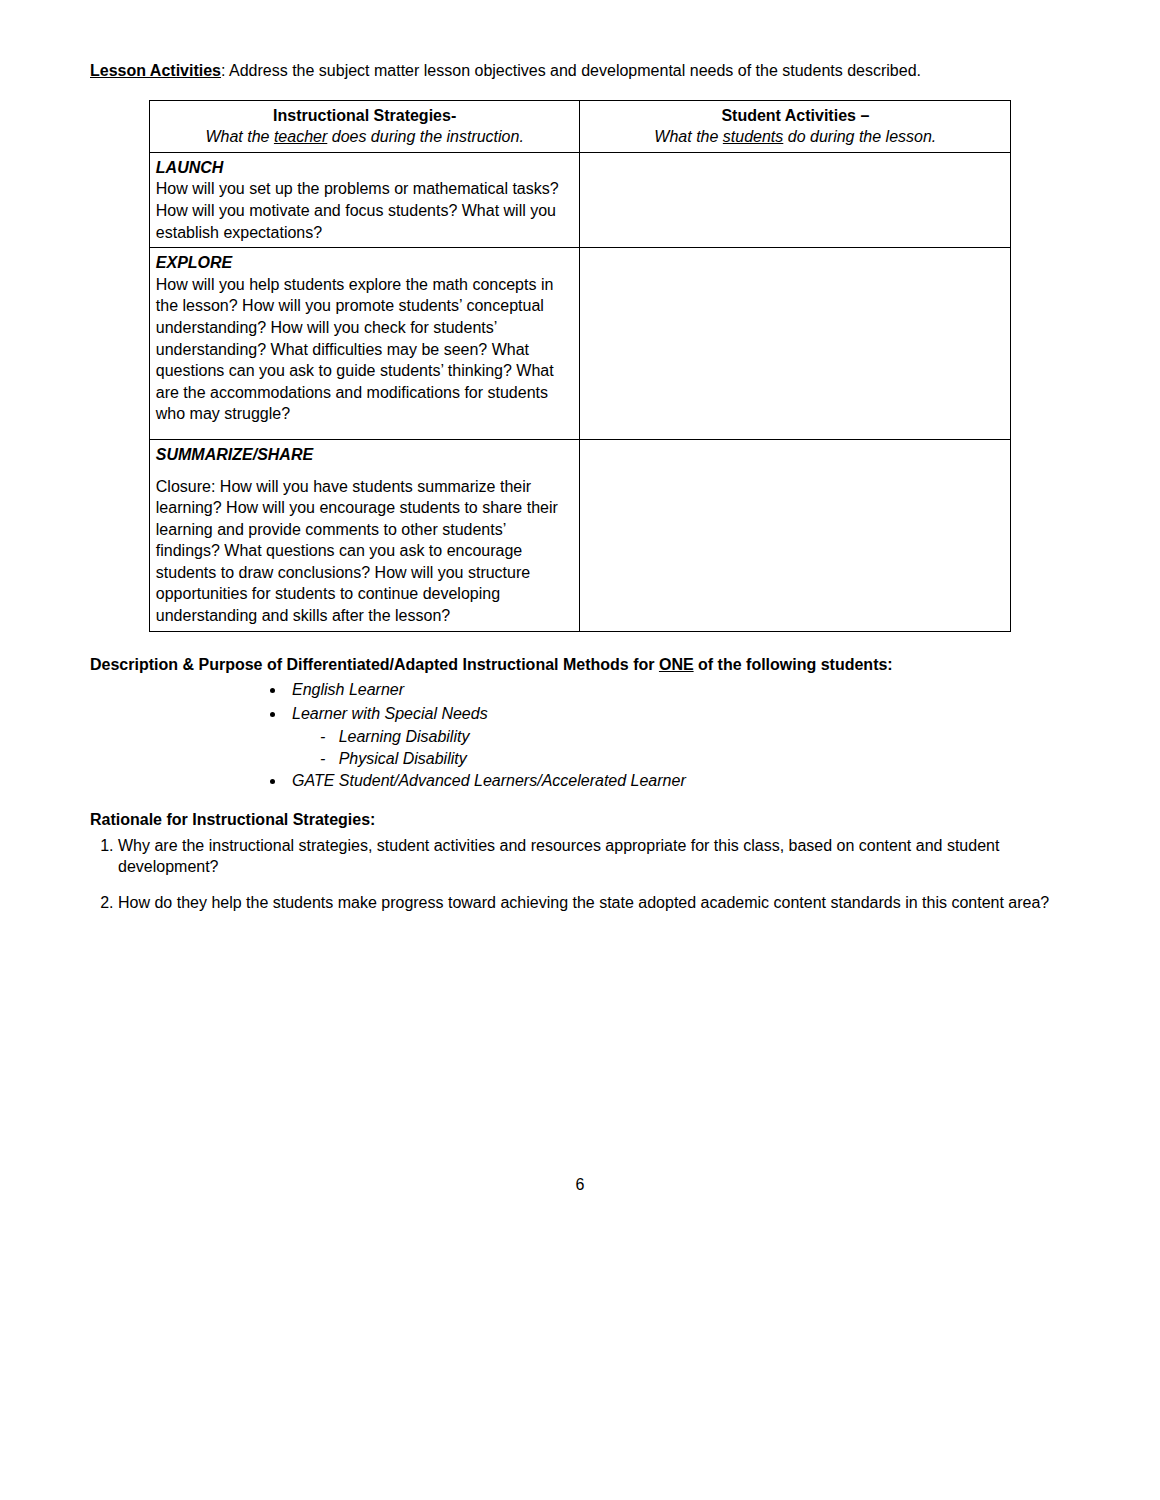Lesson Activities: Address the subject matter lesson objectives and developmental needs of the students described.
| Instructional Strategies- What the teacher does during the instruction. | Student Activities – What the students do during the lesson. |
| --- | --- |
| LAUNCH How will you set up the problems or mathematical tasks? How will you motivate and focus students? What will you establish expectations? | |
| EXPLORE How will you help students explore the math concepts in the lesson? How will you promote students’ conceptual understanding? How will you check for students’ understanding? What difficulties may be seen? What questions can you ask to guide students’ thinking? What are the accommodations and modifications for students who may struggle? | |
| SUMMARIZE/SHARE Closure: How will you have students summarize their learning? How will you encourage students to share their learning and provide comments to other students’ findings? What questions can you ask to encourage students to draw conclusions? How will you structure opportunities for students to continue developing understanding and skills after the lesson? | |
Description & Purpose of Differentiated/Adapted Instructional Methods for ONE of the following students:
English Learner
Learner with Special Needs
Learning Disability
Physical Disability
GATE Student/Advanced Learners/Accelerated Learner
Rationale for Instructional Strategies:
Why are the instructional strategies, student activities and resources appropriate for this class, based on content and student development?
How do they help the students make progress toward achieving the state adopted academic content standards in this content area?
6